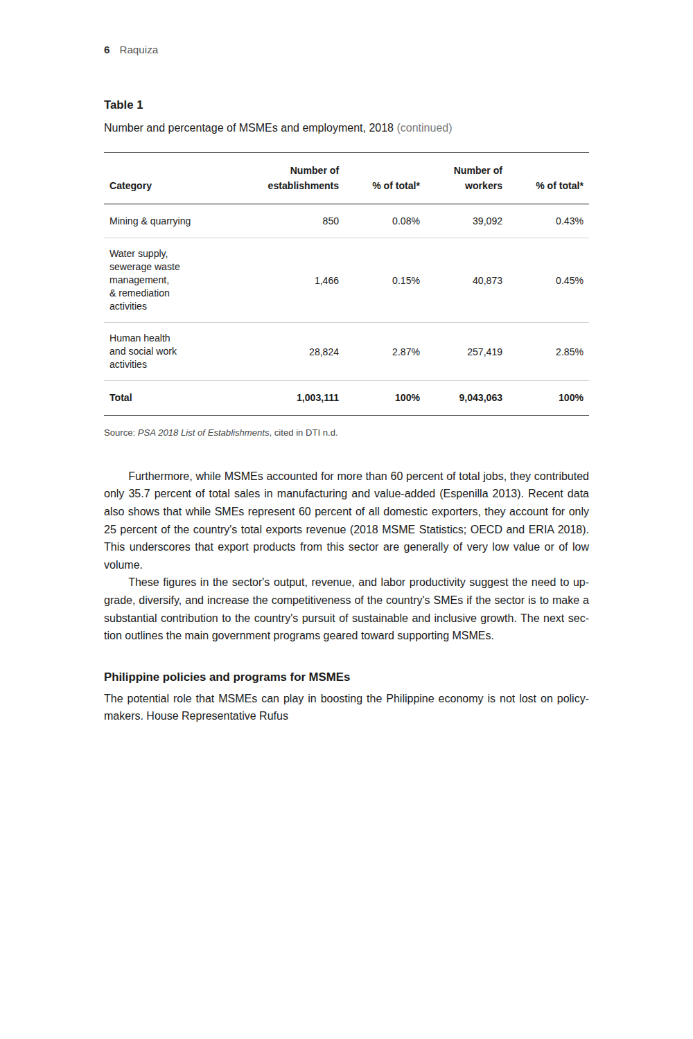6 Raquiza
Table 1
Number and percentage of MSMEs and employment, 2018 (continued)
| Category | Number of establishments | % of total* | Number of workers | % of total* |
| --- | --- | --- | --- | --- |
| Mining & quarrying | 850 | 0.08% | 39,092 | 0.43% |
| Water supply, sewerage waste management, & remediation activities | 1,466 | 0.15% | 40,873 | 0.45% |
| Human health and social work activities | 28,824 | 2.87% | 257,419 | 2.85% |
| Total | 1,003,111 | 100% | 9,043,063 | 100% |
Source: PSA 2018 List of Establishments, cited in DTI n.d.
Furthermore, while MSMEs accounted for more than 60 percent of total jobs, they contributed only 35.7 percent of total sales in manufacturing and value-added (Espenilla 2013). Recent data also shows that while SMEs represent 60 percent of all domestic exporters, they account for only 25 percent of the country's total exports revenue (2018 MSME Statistics; OECD and ERIA 2018). This underscores that export products from this sector are generally of very low value or of low volume.
These figures in the sector's output, revenue, and labor productivity suggest the need to upgrade, diversify, and increase the competitiveness of the country's SMEs if the sector is to make a substantial contribution to the country's pursuit of sustainable and inclusive growth. The next section outlines the main government programs geared toward supporting MSMEs.
Philippine policies and programs for MSMEs
The potential role that MSMEs can play in boosting the Philippine economy is not lost on policymakers. House Representative Rufus